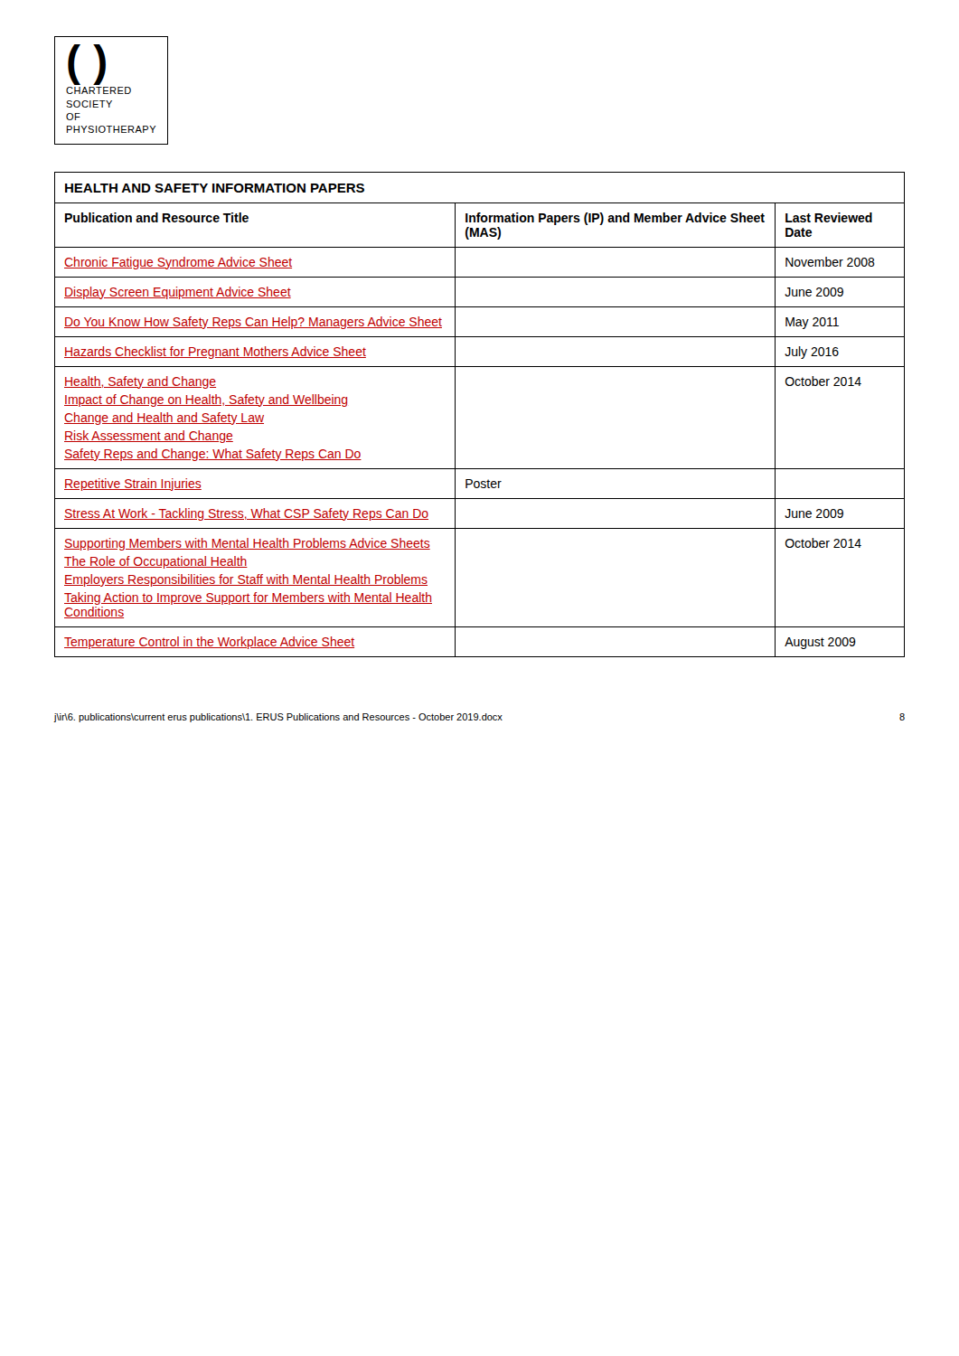( )
CHARTERED
SOCIETY
OF
PHYSIOTHERAPY
| HEALTH AND SAFETY INFORMATION PAPERS |
| --- |
| Publication and Resource Title | Information Papers (IP) and Member Advice Sheet (MAS) | Last Reviewed Date |
| Chronic Fatigue Syndrome Advice Sheet | | November 2008 |
| Display Screen Equipment Advice Sheet | | June 2009 |
| Do You Know How Safety Reps Can Help? Managers Advice Sheet | | May 2011 |
| Hazards Checklist for Pregnant Mothers Advice Sheet | | July 2016 |
| Health, Safety and Change Impact of Change on Health, Safety and Wellbeing Change and Health and Safety Law Risk Assessment and Change Safety Reps and Change: What Safety Reps Can Do | | October 2014 |
| Repetitive Strain Injuries | Poster | |
| Stress At Work - Tackling Stress, What CSP Safety Reps Can Do | | June 2009 |
| Supporting Members with Mental Health Problems Advice Sheets The Role of Occupational Health Employers Responsibilities for Staff with Mental Health Problems Taking Action to Improve Support for Members with Mental Health Conditions | | October 2014 |
| Temperature Control in the Workplace Advice Sheet | | August 2009 |
j\ir\6. publications\current erus publications\1. ERUS Publications and Resources - October 2019.docx 8